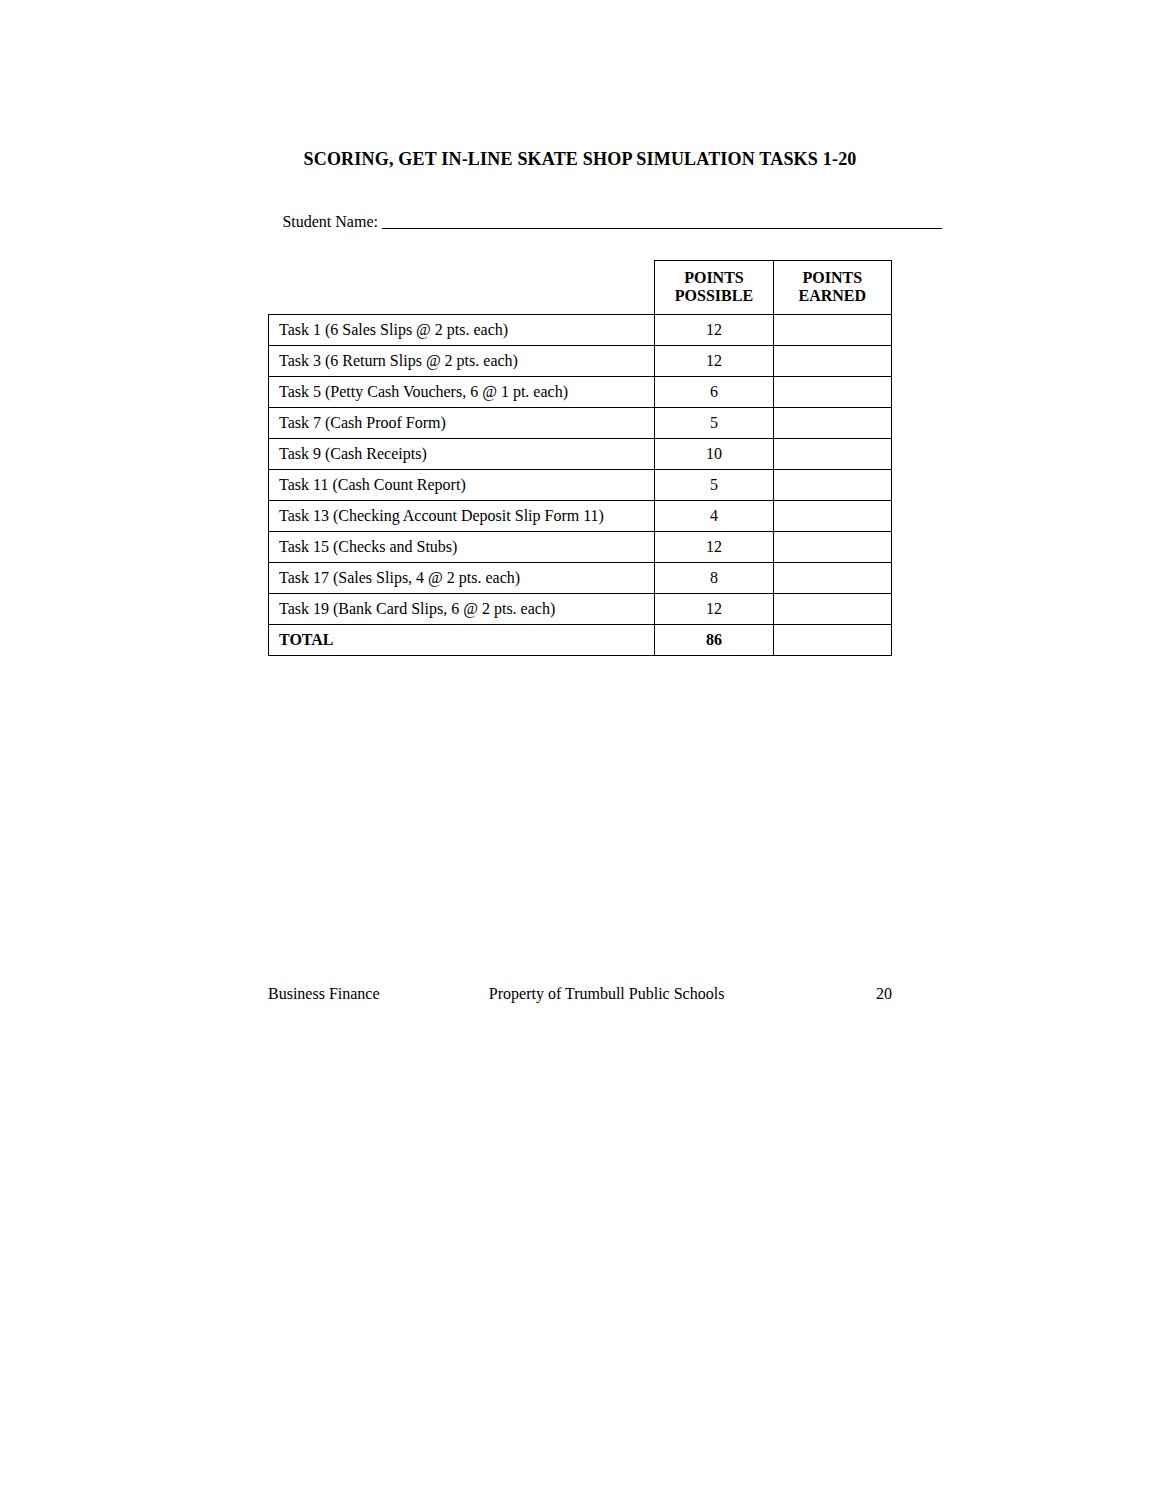SCORING, GET IN-LINE SKATE SHOP SIMULATION TASKS 1-20
Student Name: ______________________________________________________________________
| | POINTS POSSIBLE | POINTS EARNED |
| --- | --- | --- |
| Task 1 (6 Sales Slips @ 2 pts. each) | 12 | |
| Task 3 (6 Return Slips @ 2 pts. each) | 12 | |
| Task 5 (Petty Cash Vouchers, 6 @ 1 pt. each) | 6 | |
| Task 7 (Cash Proof Form) | 5 | |
| Task 9 (Cash Receipts) | 10 | |
| Task 11 (Cash Count Report) | 5 | |
| Task 13 (Checking Account Deposit Slip Form 11) | 4 | |
| Task 15 (Checks and Stubs) | 12 | |
| Task 17 (Sales Slips, 4 @ 2 pts. each) | 8 | |
| Task 19 (Bank Card Slips, 6 @ 2 pts. each) | 12 | |
| TOTAL | 86 | |
Business Finance Property of Trumbull Public Schools 20